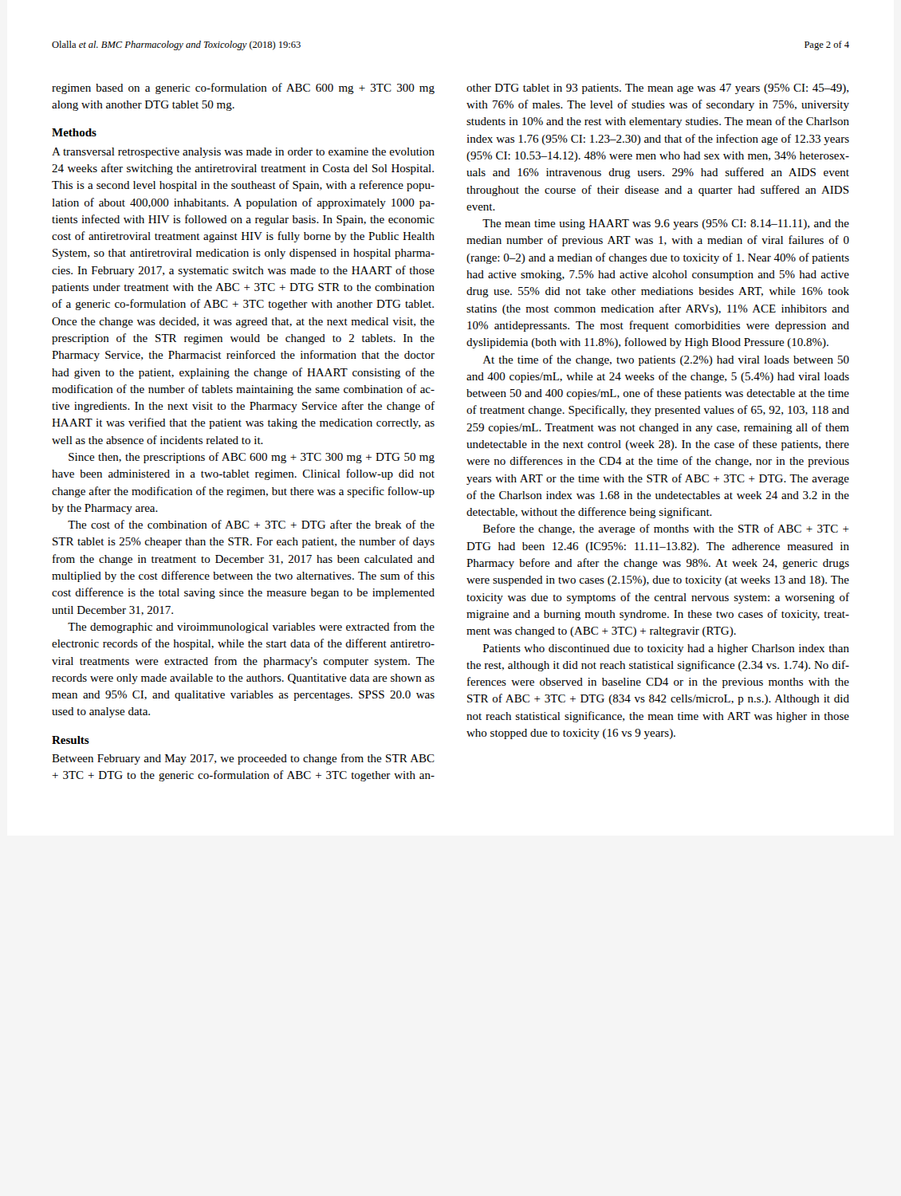Olalla et al. BMC Pharmacology and Toxicology (2018) 19:63 Page 2 of 4
regimen based on a generic co-formulation of ABC 600 mg + 3TC 300 mg along with another DTG tablet 50 mg.
Methods
A transversal retrospective analysis was made in order to examine the evolution 24 weeks after switching the antiretroviral treatment in Costa del Sol Hospital. This is a second level hospital in the southeast of Spain, with a reference population of about 400,000 inhabitants. A population of approximately 1000 patients infected with HIV is followed on a regular basis. In Spain, the economic cost of antiretroviral treatment against HIV is fully borne by the Public Health System, so that antiretroviral medication is only dispensed in hospital pharmacies. In February 2017, a systematic switch was made to the HAART of those patients under treatment with the ABC + 3TC + DTG STR to the combination of a generic co-formulation of ABC + 3TC together with another DTG tablet. Once the change was decided, it was agreed that, at the next medical visit, the prescription of the STR regimen would be changed to 2 tablets. In the Pharmacy Service, the Pharmacist reinforced the information that the doctor had given to the patient, explaining the change of HAART consisting of the modification of the number of tablets maintaining the same combination of active ingredients. In the next visit to the Pharmacy Service after the change of HAART it was verified that the patient was taking the medication correctly, as well as the absence of incidents related to it.
Since then, the prescriptions of ABC 600 mg + 3TC 300 mg + DTG 50 mg have been administered in a two-tablet regimen. Clinical follow-up did not change after the modification of the regimen, but there was a specific follow-up by the Pharmacy area.
The cost of the combination of ABC + 3TC + DTG after the break of the STR tablet is 25% cheaper than the STR. For each patient, the number of days from the change in treatment to December 31, 2017 has been calculated and multiplied by the cost difference between the two alternatives. The sum of this cost difference is the total saving since the measure began to be implemented until December 31, 2017.
The demographic and viroimmunological variables were extracted from the electronic records of the hospital, while the start data of the different antiretroviral treatments were extracted from the pharmacy's computer system. The records were only made available to the authors. Quantitative data are shown as mean and 95% CI, and qualitative variables as percentages. SPSS 20.0 was used to analyse data.
Results
Between February and May 2017, we proceeded to change from the STR ABC + 3TC + DTG to the generic co-formulation of ABC + 3TC together with another DTG tablet in 93 patients. The mean age was 47 years (95% CI: 45–49), with 76% of males. The level of studies was of secondary in 75%, university students in 10% and the rest with elementary studies. The mean of the Charlson index was 1.76 (95% CI: 1.23–2.30) and that of the infection age of 12.33 years (95% CI: 10.53–14.12). 48% were men who had sex with men, 34% heterosexuals and 16% intravenous drug users. 29% had suffered an AIDS event throughout the course of their disease and a quarter had suffered an AIDS event.
The mean time using HAART was 9.6 years (95% CI: 8.14–11.11), and the median number of previous ART was 1, with a median of viral failures of 0 (range: 0–2) and a median of changes due to toxicity of 1. Near 40% of patients had active smoking, 7.5% had active alcohol consumption and 5% had active drug use. 55% did not take other mediations besides ART, while 16% took statins (the most common medication after ARVs), 11% ACE inhibitors and 10% antidepressants. The most frequent comorbidities were depression and dyslipidemia (both with 11.8%), followed by High Blood Pressure (10.8%).
At the time of the change, two patients (2.2%) had viral loads between 50 and 400 copies/mL, while at 24 weeks of the change, 5 (5.4%) had viral loads between 50 and 400 copies/mL, one of these patients was detectable at the time of treatment change. Specifically, they presented values of 65, 92, 103, 118 and 259 copies/mL. Treatment was not changed in any case, remaining all of them undetectable in the next control (week 28). In the case of these patients, there were no differences in the CD4 at the time of the change, nor in the previous years with ART or the time with the STR of ABC + 3TC + DTG. The average of the Charlson index was 1.68 in the undetectables at week 24 and 3.2 in the detectable, without the difference being significant.
Before the change, the average of months with the STR of ABC + 3TC + DTG had been 12.46 (IC95%: 11.11–13.82). The adherence measured in Pharmacy before and after the change was 98%. At week 24, generic drugs were suspended in two cases (2.15%), due to toxicity (at weeks 13 and 18). The toxicity was due to symptoms of the central nervous system: a worsening of migraine and a burning mouth syndrome. In these two cases of toxicity, treatment was changed to (ABC + 3TC) + raltegravir (RTG).
Patients who discontinued due to toxicity had a higher Charlson index than the rest, although it did not reach statistical significance (2.34 vs. 1.74). No differences were observed in baseline CD4 or in the previous months with the STR of ABC + 3TC + DTG (834 vs 842 cells/microL, p n.s.). Although it did not reach statistical significance, the mean time with ART was higher in those who stopped due to toxicity (16 vs 9 years).